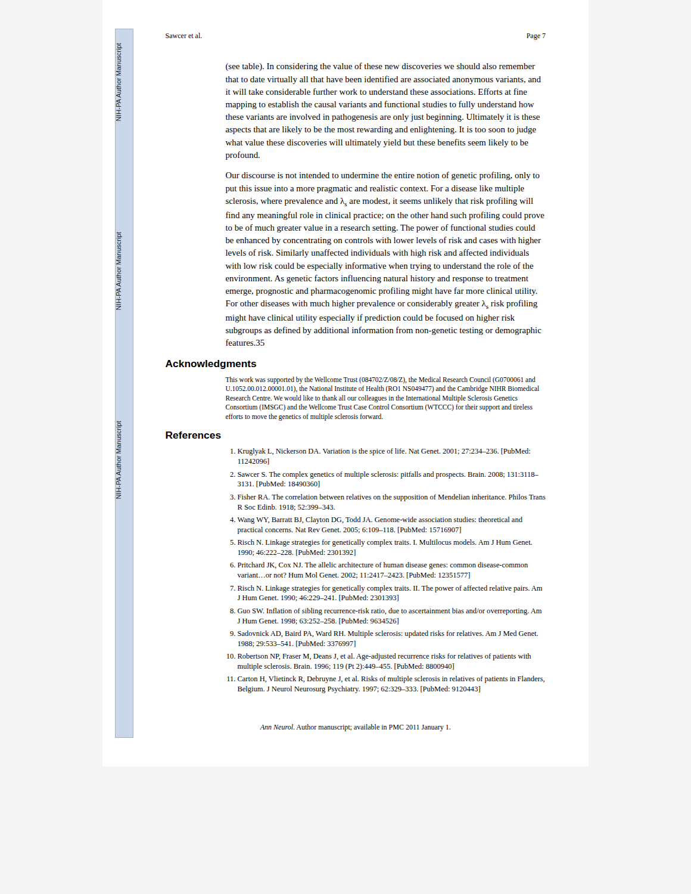NIH-PA Author Manuscript
NIH-PA Author Manuscript
NIH-PA Author Manuscript
Sawcer et al.
Page 7
(see table). In considering the value of these new discoveries we should also remember that to date virtually all that have been identified are associated anonymous variants, and it will take considerable further work to understand these associations. Efforts at fine mapping to establish the causal variants and functional studies to fully understand how these variants are involved in pathogenesis are only just beginning. Ultimately it is these aspects that are likely to be the most rewarding and enlightening. It is too soon to judge what value these discoveries will ultimately yield but these benefits seem likely to be profound.
Our discourse is not intended to undermine the entire notion of genetic profiling, only to put this issue into a more pragmatic and realistic context. For a disease like multiple sclerosis, where prevalence and λs are modest, it seems unlikely that risk profiling will find any meaningful role in clinical practice; on the other hand such profiling could prove to be of much greater value in a research setting. The power of functional studies could be enhanced by concentrating on controls with lower levels of risk and cases with higher levels of risk. Similarly unaffected individuals with high risk and affected individuals with low risk could be especially informative when trying to understand the role of the environment. As genetic factors influencing natural history and response to treatment emerge, prognostic and pharmacogenomic profiling might have far more clinical utility. For other diseases with much higher prevalence or considerably greater λs risk profiling might have clinical utility especially if prediction could be focused on higher risk subgroups as defined by additional information from non-genetic testing or demographic features.35
Acknowledgments
This work was supported by the Wellcome Trust (084702/Z/08/Z), the Medical Research Council (G0700061 and U.1052.00.012.00001.01), the National Institute of Health (RO1 NS049477) and the Cambridge NIHR Biomedical Research Centre. We would like to thank all our colleagues in the International Multiple Sclerosis Genetics Consortium (IMSGC) and the Wellcome Trust Case Control Consortium (WTCCC) for their support and tireless efforts to move the genetics of multiple sclerosis forward.
References
Kruglyak L, Nickerson DA. Variation is the spice of life. Nat Genet. 2001; 27:234–236. [PubMed: 11242096]
Sawcer S. The complex genetics of multiple sclerosis: pitfalls and prospects. Brain. 2008; 131:3118–3131. [PubMed: 18490360]
Fisher RA. The correlation between relatives on the supposition of Mendelian inheritance. Philos Trans R Soc Edinb. 1918; 52:399–343.
Wang WY, Barratt BJ, Clayton DG, Todd JA. Genome-wide association studies: theoretical and practical concerns. Nat Rev Genet. 2005; 6:109–118. [PubMed: 15716907]
Risch N. Linkage strategies for genetically complex traits. I. Multilocus models. Am J Hum Genet. 1990; 46:222–228. [PubMed: 2301392]
Pritchard JK, Cox NJ. The allelic architecture of human disease genes: common disease-common variant…or not? Hum Mol Genet. 2002; 11:2417–2423. [PubMed: 12351577]
Risch N. Linkage strategies for genetically complex traits. II. The power of affected relative pairs. Am J Hum Genet. 1990; 46:229–241. [PubMed: 2301393]
Guo SW. Inflation of sibling recurrence-risk ratio, due to ascertainment bias and/or overreporting. Am J Hum Genet. 1998; 63:252–258. [PubMed: 9634526]
Sadovnick AD, Baird PA, Ward RH. Multiple sclerosis: updated risks for relatives. Am J Med Genet. 1988; 29:533–541. [PubMed: 3376997]
Robertson NP, Fraser M, Deans J, et al. Age-adjusted recurrence risks for relatives of patients with multiple sclerosis. Brain. 1996; 119 (Pt 2):449–455. [PubMed: 8800940]
Carton H, Vlietinck R, Debruyne J, et al. Risks of multiple sclerosis in relatives of patients in Flanders, Belgium. J Neurol Neurosurg Psychiatry. 1997; 62:329–333. [PubMed: 9120443]
Ann Neurol. Author manuscript; available in PMC 2011 January 1.